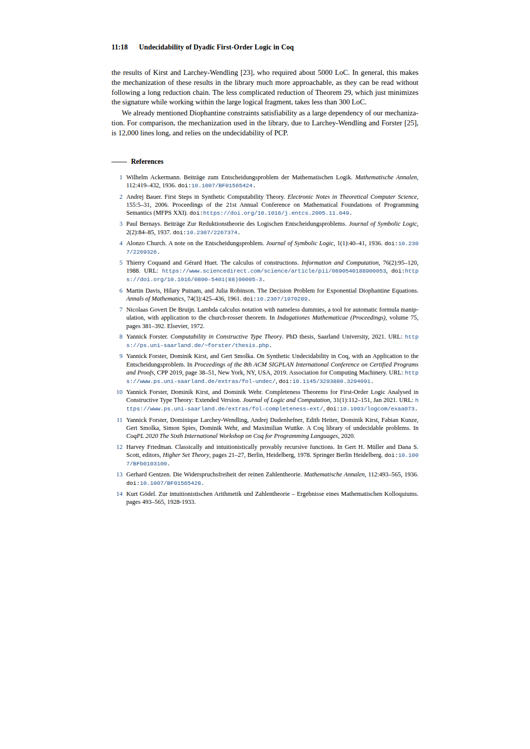11:18 Undecidability of Dyadic First-Order Logic in Coq
the results of Kirst and Larchey-Wendling [23], who required about 5000 LoC. In general, this makes the mechanization of these results in the library much more approachable, as they can be read without following a long reduction chain. The less complicated reduction of Theorem 29, which just minimizes the signature while working within the large logical fragment, takes less than 300 LoC.
We already mentioned Diophantine constraints satisfiability as a large dependency of our mechanization. For comparison, the mechanization used in the library, due to Larchey-Wendling and Forster [25], is 12,000 lines long, and relies on the undecidability of PCP.
References
Wilhelm Ackermann. Beiträge zum Entscheidungsproblem der Mathematischen Logik. Mathematische Annalen, 112:419–432, 1936. doi:10.1007/BF01565424.
Andrej Bauer. First Steps in Synthetic Computability Theory. Electronic Notes in Theoretical Computer Science, 155:5–31, 2006. Proceedings of the 21st Annual Conference on Mathematical Foundations of Programming Semantics (MFPS XXI). doi:https://doi.org/10.1016/j.entcs.2005.11.049.
Paul Bernays. Beiträge Zur Reduktionstheorie des Logischen Entscheidungsproblems. Journal of Symbolic Logic, 2(2):84–85, 1937. doi:10.2307/2267374.
Alonzo Church. A note on the Entscheidungsproblem. Journal of Symbolic Logic, 1(1):40–41, 1936. doi:10.2307/2269326.
Thierry Coquand and Gérard Huet. The calculus of constructions. Information and Computation, 76(2):95–120, 1988. URL: https://www.sciencedirect.com/science/article/pii/0890540188900053, doi:https://doi.org/10.1016/0890-5401(88)90005-3.
Martin Davis, Hilary Putnam, and Julia Robinson. The Decision Problem for Exponential Diophantine Equations. Annals of Mathematics, 74(3):425–436, 1961. doi:10.2307/1970289.
Nicolaas Govert De Bruijn. Lambda calculus notation with nameless dummies, a tool for automatic formula manipulation, with application to the church-rosser theorem. In Indagationes Mathematicae (Proceedings), volume 75, pages 381–392. Elsevier, 1972.
Yannick Forster. Computability in Constructive Type Theory. PhD thesis, Saarland University, 2021. URL: https://ps.uni-saarland.de/~forster/thesis.php.
Yannick Forster, Dominik Kirst, and Gert Smolka. On Synthetic Undecidability in Coq, with an Application to the Entscheidungsproblem. In Proceedings of the 8th ACM SIGPLAN International Conference on Certified Programs and Proofs, CPP 2019, page 38–51, New York, NY, USA, 2019. Association for Computing Machinery. URL: https://www.ps.uni-saarland.de/extras/fol-undec/, doi:10.1145/3293880.3294091.
Yannick Forster, Dominik Kirst, and Dominik Wehr. Completeness Theorems for First-Order Logic Analysed in Constructive Type Theory: Extended Version. Journal of Logic and Computation, 31(1):112–151, Jan 2021. URL: https://www.ps.uni-saarland.de/extras/fol-completeness-ext/, doi:10.1093/logcom/exaa073.
Yannick Forster, Dominique Larchey-Wendling, Andrej Dudenhefner, Edith Heiter, Dominik Kirst, Fabian Kunze, Gert Smolka, Simon Spies, Dominik Wehr, and Maximilian Wuttke. A Coq library of undecidable problems. In CoqPL 2020 The Sixth International Workshop on Coq for Programming Languages, 2020.
Harvey Friedman. Classically and intuitionistically provably recursive functions. In Gert H. Müller and Dana S. Scott, editors, Higher Set Theory, pages 21–27, Berlin, Heidelberg, 1978. Springer Berlin Heidelberg. doi:10.1007/BFb0103100.
Gerhard Gentzen. Die Widerspruchsfreiheit der reinen Zahlentheorie. Mathematische Annalen, 112:493–565, 1936. doi:10.1007/BF01565428.
Kurt Gödel. Zur intuitionistischen Arithmetik und Zahlentheorie – Ergebnisse eines Mathematischen Kolloquiums. pages 493–565, 1928-1933.